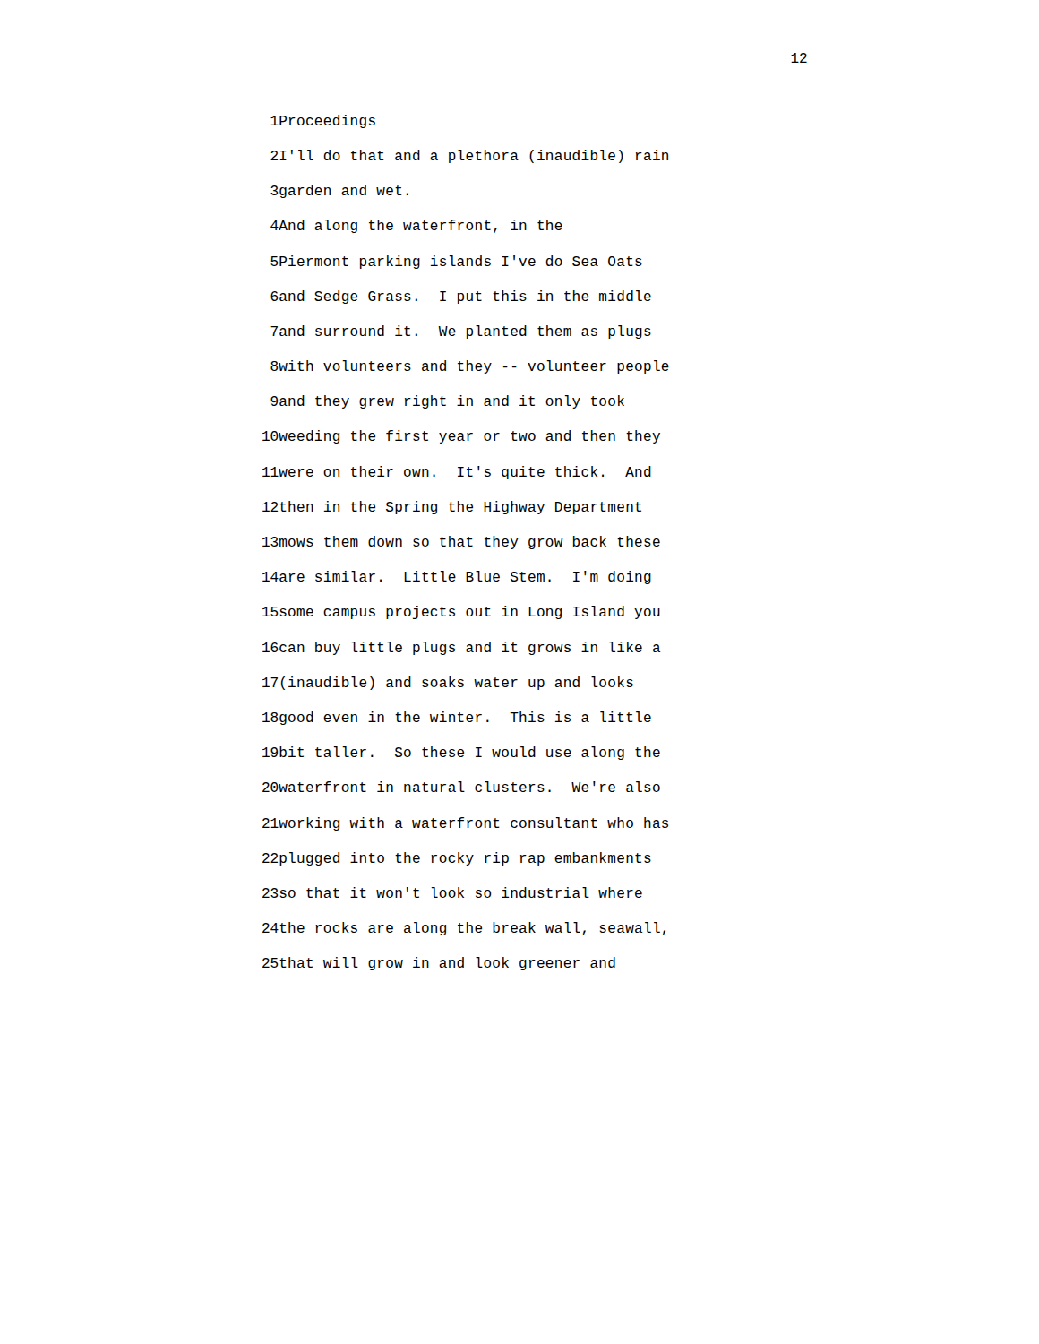12
| 1 | Proceedings |
| 2 | I'll do that and a plethora (inaudible) rain |
| 3 | garden and wet. |
| 4 | And along the waterfront, in the |
| 5 | Piermont parking islands I've do Sea Oats |
| 6 | and Sedge Grass. I put this in the middle |
| 7 | and surround it. We planted them as plugs |
| 8 | with volunteers and they -- volunteer people |
| 9 | and they grew right in and it only took |
| 10 | weeding the first year or two and then they |
| 11 | were on their own. It's quite thick. And |
| 12 | then in the Spring the Highway Department |
| 13 | mows them down so that they grow back these |
| 14 | are similar. Little Blue Stem. I'm doing |
| 15 | some campus projects out in Long Island you |
| 16 | can buy little plugs and it grows in like a |
| 17 | (inaudible) and soaks water up and looks |
| 18 | good even in the winter. This is a little |
| 19 | bit taller. So these I would use along the |
| 20 | waterfront in natural clusters. We're also |
| 21 | working with a waterfront consultant who has |
| 22 | plugged into the rocky rip rap embankments |
| 23 | so that it won't look so industrial where |
| 24 | the rocks are along the break wall, seawall, |
| 25 | that will grow in and look greener and |